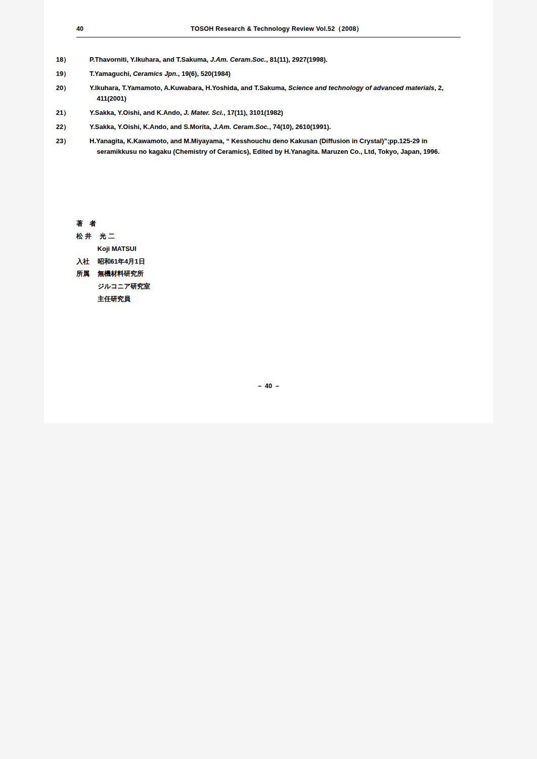40 TOSOH Research & Technology Review Vol.52（2008）
18）P.Thavorniti, Y.Ikuhara, and T.Sakuma, J.Am. Ceram.Soc., 81(11), 2927(1998).
19）T.Yamaguchi, Ceramics Jpn., 19(6), 520(1984)
20）Y.Ikuhara, T.Yamamoto, A.Kuwabara, H.Yoshida, and T.Sakuma, Science and technology of advanced materials, 2, 411(2001)
21）Y.Sakka, Y.Oishi, and K.Ando, J. Mater. Sci., 17(11), 3101(1982)
22）Y.Sakka, Y.Oishi, K.Ando, and S.Morita, J.Am. Ceram.Soc., 74(10), 2610(1991).
23）H.Yanagita, K.Kawamoto, and M.Miyayama, “ Kesshouchu deno Kakusan (Diffusion in Crystal)”;pp.125-29 in seramikkusu no kagaku (Chemistry of Ceramics), Edited by H.Yanagita. Maruzen Co., Ltd, Tokyo, Japan, 1996.
著　者
松 井 　光 二
Koji MATSUI
入社昭和61年4月1日
所属無機材料研究所
ジルコニア研究室
主任研究員
－ 40 －